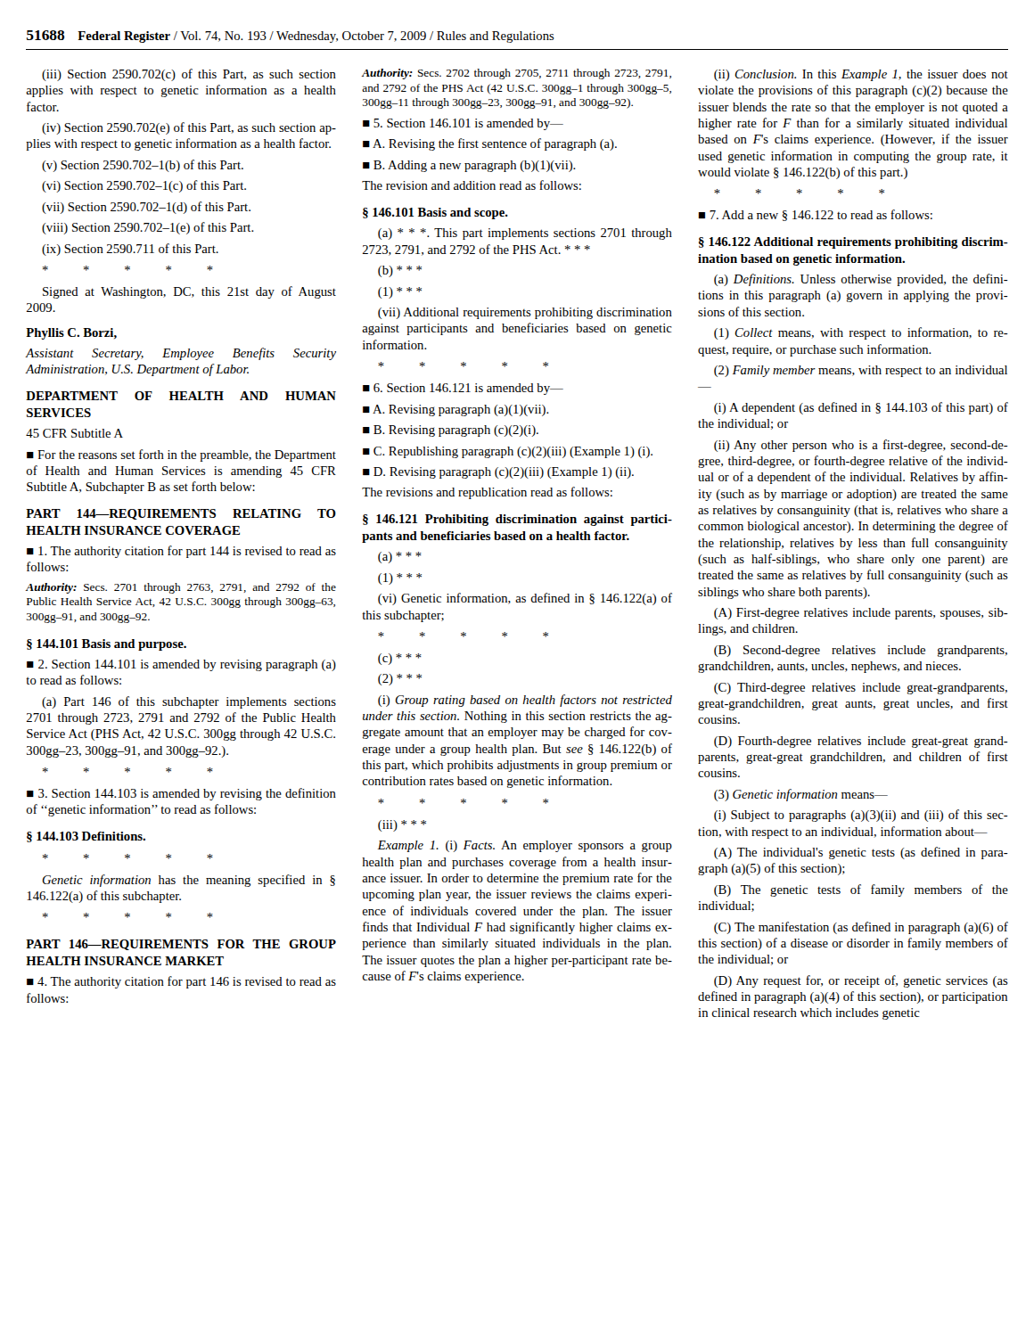51688 Federal Register / Vol. 74, No. 193 / Wednesday, October 7, 2009 / Rules and Regulations
(iii) Section 2590.702(c) of this Part, as such section applies with respect to genetic information as a health factor.
(iv) Section 2590.702(e) of this Part, as such section applies with respect to genetic information as a health factor.
(v) Section 2590.702–1(b) of this Part.
(vi) Section 2590.702–1(c) of this Part.
(vii) Section 2590.702–1(d) of this Part.
(viii) Section 2590.702–1(e) of this Part.
(ix) Section 2590.711 of this Part.
* * * * *
Signed at Washington, DC, this 21st day of August 2009.
Phyllis C. Borzi,
Assistant Secretary, Employee Benefits Security Administration, U.S. Department of Labor.
Department of Health and Human Services
45 CFR Subtitle A
For the reasons set forth in the preamble, the Department of Health and Human Services is amending 45 CFR Subtitle A, Subchapter B as set forth below:
PART 144—REQUIREMENTS RELATING TO HEALTH INSURANCE COVERAGE
1. The authority citation for part 144 is revised to read as follows:
Authority: Secs. 2701 through 2763, 2791, and 2792 of the Public Health Service Act, 42 U.S.C. 300gg through 300gg–63, 300gg–91, and 300gg–92.
§ 144.101 Basis and purpose.
2. Section 144.101 is amended by revising paragraph (a) to read as follows:
(a) Part 146 of this subchapter implements sections 2701 through 2723, 2791 and 2792 of the Public Health Service Act (PHS Act, 42 U.S.C. 300gg through 42 U.S.C. 300gg–23, 300gg–91, and 300gg–92.).
* * * * *
3. Section 144.103 is amended by revising the definition of ‘‘genetic information’’ to read as follows:
§ 144.103 Definitions.
* * * * *
Genetic information has the meaning specified in § 146.122(a) of this subchapter.
* * * * *
PART 146—REQUIREMENTS FOR THE GROUP HEALTH INSURANCE MARKET
4. The authority citation for part 146 is revised to read as follows:
Authority: Secs. 2702 through 2705, 2711 through 2723, 2791, and 2792 of the PHS Act (42 U.S.C. 300gg–1 through 300gg–5, 300gg–11 through 300gg–23, 300gg–91, and 300gg–92).
5. Section 146.101 is amended by—
A. Revising the first sentence of paragraph (a).
B. Adding a new paragraph (b)(1)(vii).
The revision and addition read as follows:
§ 146.101 Basis and scope.
(a) * * *. This part implements sections 2701 through 2723, 2791, and 2792 of the PHS Act. * * *
(b) * * *
(1) * * *
(vii) Additional requirements prohibiting discrimination against participants and beneficiaries based on genetic information.
* * * * *
6. Section 146.121 is amended by—
A. Revising paragraph (a)(1)(vii).
B. Revising paragraph (c)(2)(i).
C. Republishing paragraph (c)(2)(iii) (Example 1) (i).
D. Revising paragraph (c)(2)(iii) (Example 1) (ii).
The revisions and republication read as follows:
§ 146.121 Prohibiting discrimination against participants and beneficiaries based on a health factor.
(a) * * *
(1) * * *
(vi) Genetic information, as defined in § 146.122(a) of this subchapter;
* * * * *
(c) * * *
(2) * * *
(i) Group rating based on health factors not restricted under this section. Nothing in this section restricts the aggregate amount that an employer may be charged for coverage under a group health plan. But see § 146.122(b) of this part, which prohibits adjustments in group premium or contribution rates based on genetic information.
* * * * *
(iii) * * *
Example 1. (i) Facts. An employer sponsors a group health plan and purchases coverage from a health insurance issuer. In order to determine the premium rate for the upcoming plan year, the issuer reviews the claims experience of individuals covered under the plan. The issuer finds that Individual F had significantly higher claims experience than similarly situated individuals in the plan. The issuer quotes the plan a higher per-participant rate because of F's claims experience.
(ii) Conclusion. In this Example 1, the issuer does not violate the provisions of this paragraph (c)(2) because the issuer blends the rate so that the employer is not quoted a higher rate for F than for a similarly situated individual based on F's claims experience. (However, if the issuer used genetic information in computing the group rate, it would violate § 146.122(b) of this part.)
* * * * *
7. Add a new § 146.122 to read as follows:
§ 146.122 Additional requirements prohibiting discrimination based on genetic information.
(a) Definitions. Unless otherwise provided, the definitions in this paragraph (a) govern in applying the provisions of this section.
(1) Collect means, with respect to information, to request, require, or purchase such information.
(2) Family member means, with respect to an individual—
(i) A dependent (as defined in § 144.103 of this part) of the individual; or
(ii) Any other person who is a first-degree, second-degree, third-degree, or fourth-degree relative of the individual or of a dependent of the individual. Relatives by affinity (such as by marriage or adoption) are treated the same as relatives by consanguinity (that is, relatives who share a common biological ancestor). In determining the degree of the relationship, relatives by less than full consanguinity (such as half-siblings, who share only one parent) are treated the same as relatives by full consanguinity (such as siblings who share both parents).
(A) First-degree relatives include parents, spouses, siblings, and children.
(B) Second-degree relatives include grandparents, grandchildren, aunts, uncles, nephews, and nieces.
(C) Third-degree relatives include great-grandparents, great-grandchildren, great aunts, great uncles, and first cousins.
(D) Fourth-degree relatives include great-great grandparents, great-great grandchildren, and children of first cousins.
(3) Genetic information means—
(i) Subject to paragraphs (a)(3)(ii) and (iii) of this section, with respect to an individual, information about—
(A) The individual's genetic tests (as defined in paragraph (a)(5) of this section);
(B) The genetic tests of family members of the individual;
(C) The manifestation (as defined in paragraph (a)(6) of this section) of a disease or disorder in family members of the individual; or
(D) Any request for, or receipt of, genetic services (as defined in paragraph (a)(4) of this section), or participation in clinical research which includes genetic